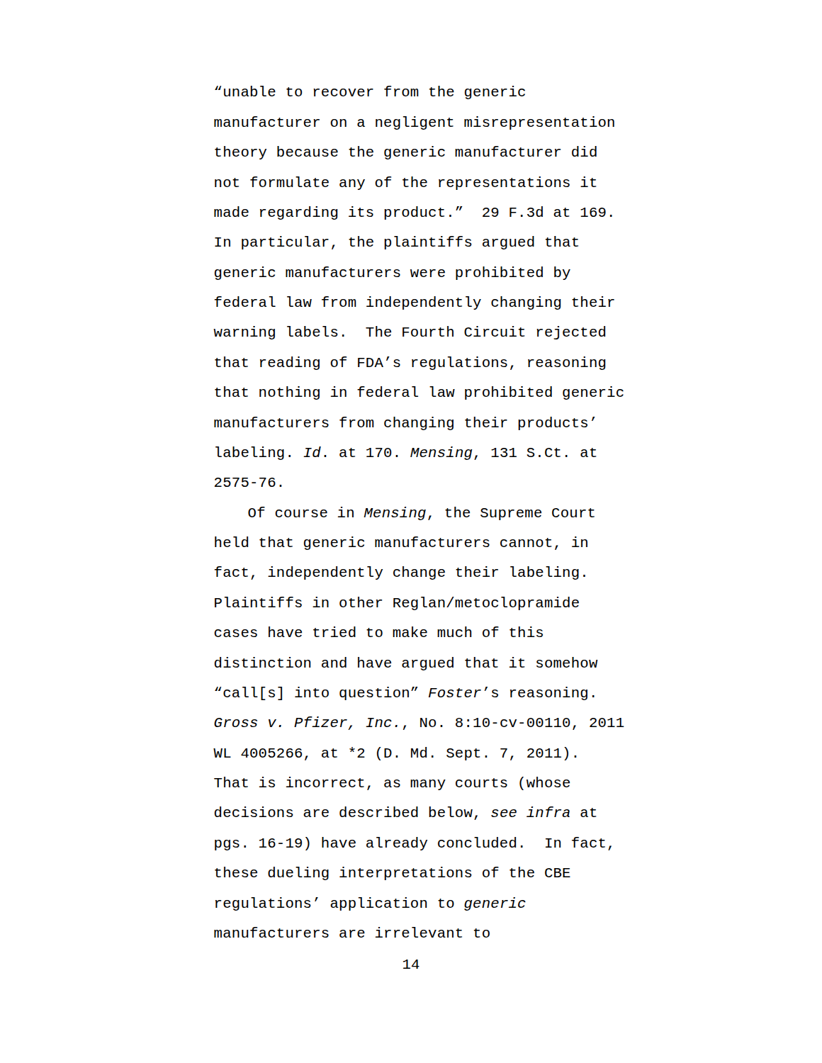“unable to recover from the generic manufacturer on a negligent misrepresentation theory because the generic manufacturer did not formulate any of the representations it made regarding its product.” 29 F.3d at 169. In particular, the plaintiffs argued that generic manufacturers were prohibited by federal law from independently changing their warning labels. The Fourth Circuit rejected that reading of FDA’s regulations, reasoning that nothing in federal law prohibited generic manufacturers from changing their products’ labeling. Id. at 170. Mensing, 131 S.Ct. at 2575-76.
Of course in Mensing, the Supreme Court held that generic manufacturers cannot, in fact, independently change their labeling. Plaintiffs in other Reglan/metoclopramide cases have tried to make much of this distinction and have argued that it somehow “call[s] into question” Foster’s reasoning. Gross v. Pfizer, Inc., No. 8:10-cv-00110, 2011 WL 4005266, at *2 (D. Md. Sept. 7, 2011). That is incorrect, as many courts (whose decisions are described below, see infra at pgs. 16-19) have already concluded. In fact, these dueling interpretations of the CBE regulations’ application to generic manufacturers are irrelevant to
14